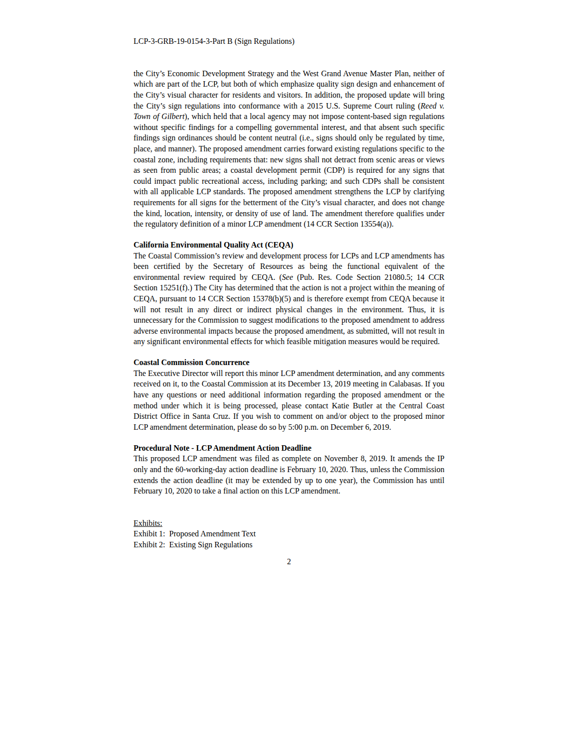LCP-3-GRB-19-0154-3-Part B (Sign Regulations)
the City’s Economic Development Strategy and the West Grand Avenue Master Plan, neither of which are part of the LCP, but both of which emphasize quality sign design and enhancement of the City’s visual character for residents and visitors. In addition, the proposed update will bring the City’s sign regulations into conformance with a 2015 U.S. Supreme Court ruling (Reed v. Town of Gilbert), which held that a local agency may not impose content-based sign regulations without specific findings for a compelling governmental interest, and that absent such specific findings sign ordinances should be content neutral (i.e., signs should only be regulated by time, place, and manner). The proposed amendment carries forward existing regulations specific to the coastal zone, including requirements that: new signs shall not detract from scenic areas or views as seen from public areas; a coastal development permit (CDP) is required for any signs that could impact public recreational access, including parking; and such CDPs shall be consistent with all applicable LCP standards. The proposed amendment strengthens the LCP by clarifying requirements for all signs for the betterment of the City’s visual character, and does not change the kind, location, intensity, or density of use of land. The amendment therefore qualifies under the regulatory definition of a minor LCP amendment (14 CCR Section 13554(a)).
California Environmental Quality Act (CEQA)
The Coastal Commission’s review and development process for LCPs and LCP amendments has been certified by the Secretary of Resources as being the functional equivalent of the environmental review required by CEQA. (See (Pub. Res. Code Section 21080.5; 14 CCR Section 15251(f).) The City has determined that the action is not a project within the meaning of CEQA, pursuant to 14 CCR Section 15378(b)(5) and is therefore exempt from CEQA because it will not result in any direct or indirect physical changes in the environment. Thus, it is unnecessary for the Commission to suggest modifications to the proposed amendment to address adverse environmental impacts because the proposed amendment, as submitted, will not result in any significant environmental effects for which feasible mitigation measures would be required.
Coastal Commission Concurrence
The Executive Director will report this minor LCP amendment determination, and any comments received on it, to the Coastal Commission at its December 13, 2019 meeting in Calabasas. If you have any questions or need additional information regarding the proposed amendment or the method under which it is being processed, please contact Katie Butler at the Central Coast District Office in Santa Cruz. If you wish to comment on and/or object to the proposed minor LCP amendment determination, please do so by 5:00 p.m. on December 6, 2019.
Procedural Note - LCP Amendment Action Deadline
This proposed LCP amendment was filed as complete on November 8, 2019. It amends the IP only and the 60-working-day action deadline is February 10, 2020. Thus, unless the Commission extends the action deadline (it may be extended by up to one year), the Commission has until February 10, 2020 to take a final action on this LCP amendment.
Exhibits:
Exhibit 1: Proposed Amendment Text
Exhibit 2: Existing Sign Regulations
2